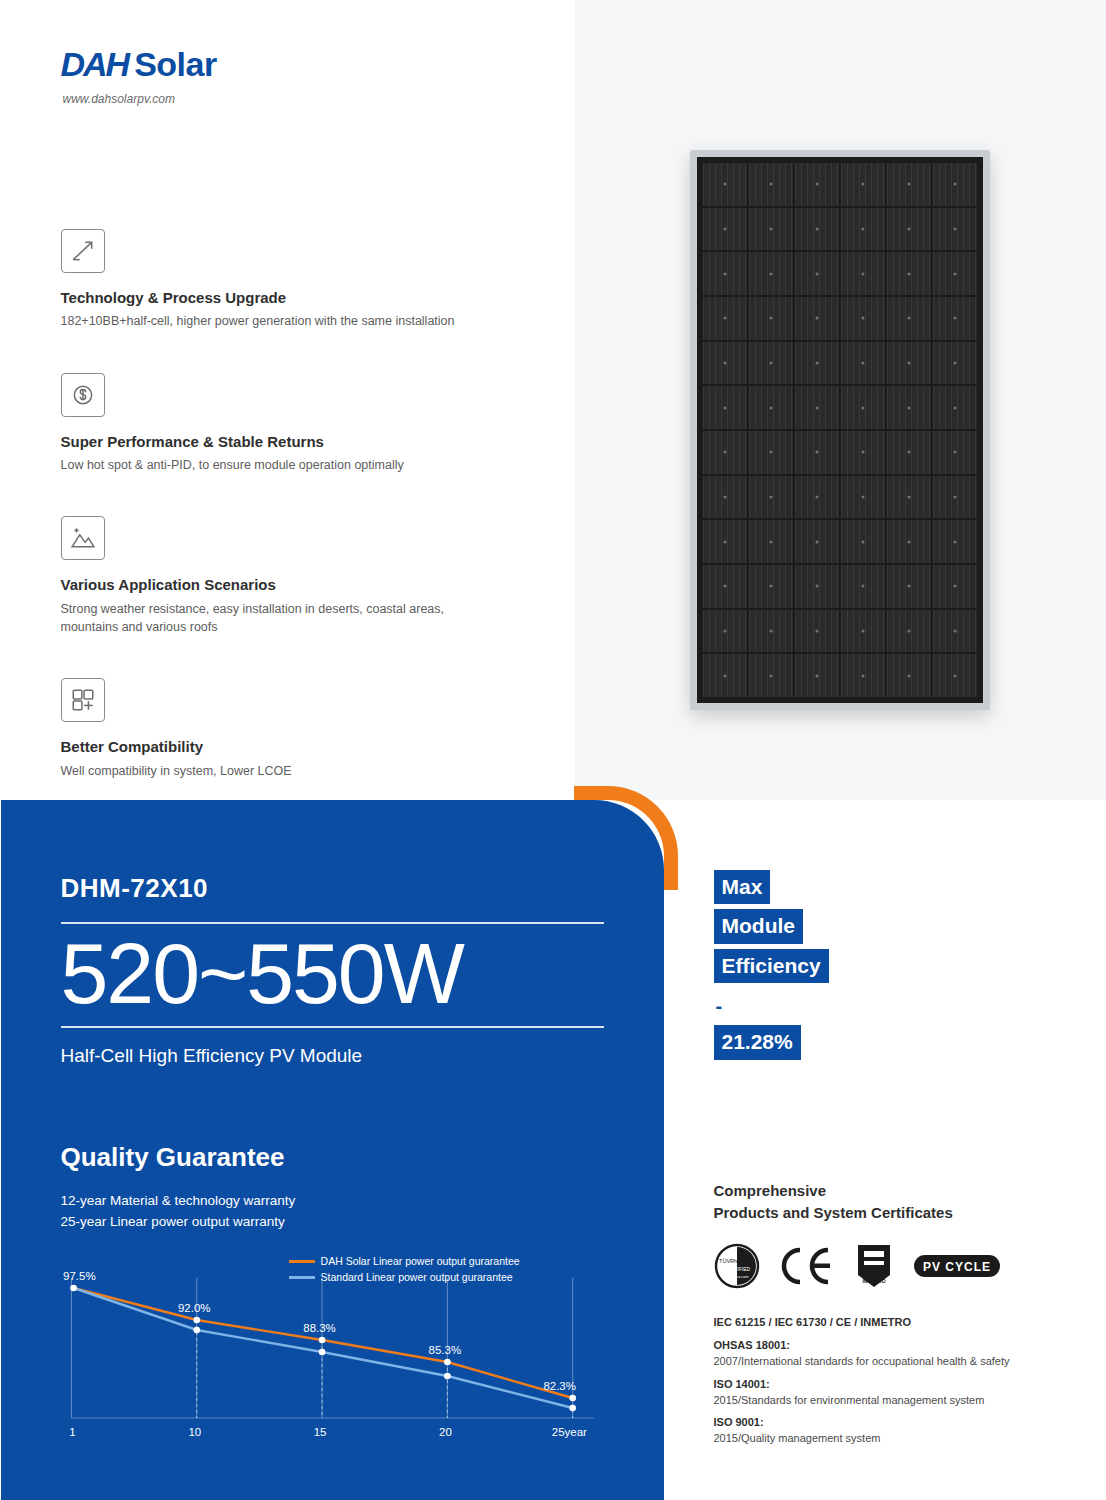DAH Solar
www.dahsolarpv.com
Technology & Process Upgrade
182+10BB+half-cell, higher power generation with the same installation
Super Performance & Stable Returns
Low hot spot & anti-PID, to ensure module operation optimally
Various Application Scenarios
Strong weather resistance, easy installation in deserts, coastal areas, mountains and various roofs
Better Compatibility
Well compatibility in system, Lower LCOE
DHM-72X10
520~550W
Half-Cell High Efficiency PV Module
Quality Guarantee
12-year Material & technology warranty
25-year Linear power output warranty
DAH Solar Linear power output gurarantee
Standard Linear power output gurarantee
97.5% 92.0% 88.3% 85.3% 82.3% 1 10 15 20 25year
Max
Module
Efficiency
-
21.28%
Comprehensive
Products and System Certificates
TÜVRheinland CERTIFIED www.tuv.com INMETRO PV CYCLE
IEC 61215 / IEC 61730 / CE / INMETRO OHSAS 18001: 2007/International standards for occupational health & safety ISO 14001: 2015/Standards for environmental management system ISO 9001: 2015/Quality management system